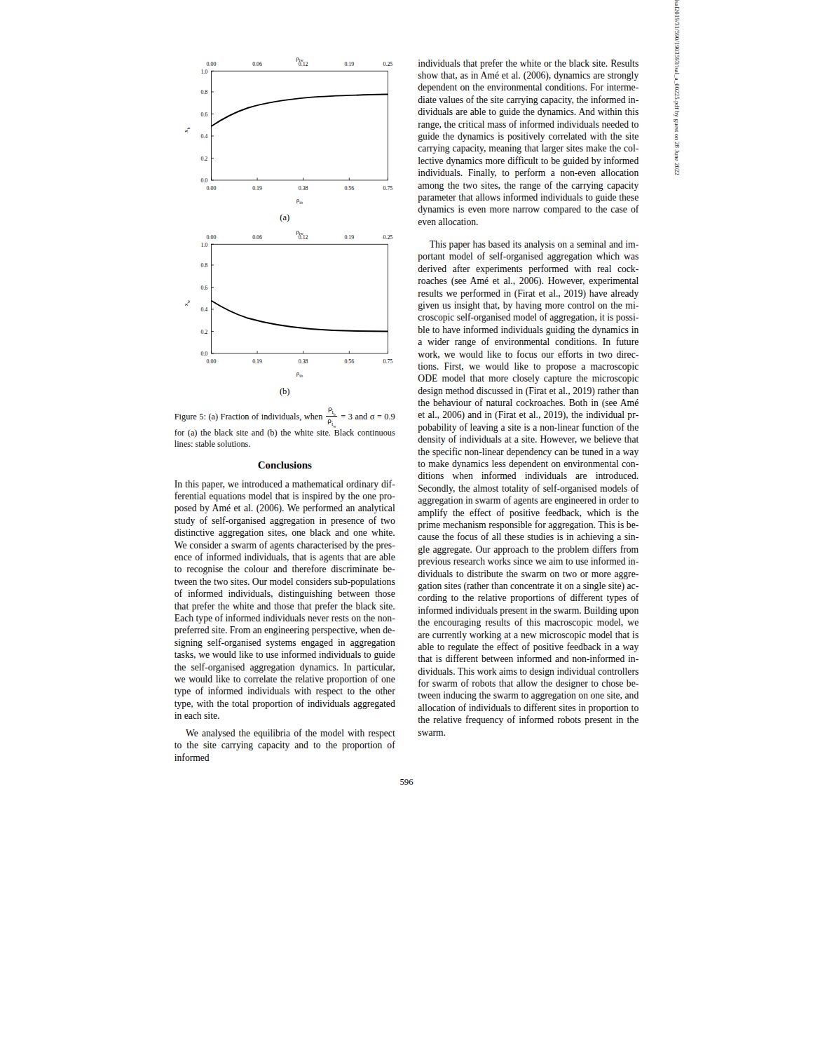0.00 0.06 0.12 0.19 0.25 ρiw 0.0 0.2 0.4 0.6 0.8 1.0 xb 0.00 0.19 0.38 0.56 0.75 ρib
(a)
0.00 0.06 0.12 0.19 0.25 ρiw 0.0 0.2 0.4 0.6 0.8 1.0 xw 0.00 0.19 0.38 0.56 0.75 ρib
(b)
Figure 5: (a) Fraction of individuals, when ρib ρiw = 3 and σ = 0.9 for (a) the black site and (b) the white site. Black continuous lines: stable solutions.
Conclusions
In this paper, we introduced a mathematical ordinary differential equations model that is inspired by the one proposed by Amé et al. (2006). We performed an analytical study of self-organised aggregation in presence of two distinctive aggregation sites, one black and one white. We consider a swarm of agents characterised by the presence of informed individuals, that is agents that are able to recognise the colour and therefore discriminate between the two sites. Our model considers sub-populations of informed individuals, distinguishing between those that prefer the white and those that prefer the black site. Each type of informed individuals never rests on the non-preferred site. From an engineering perspective, when designing self-organised systems engaged in aggregation tasks, we would like to use informed individuals to guide the self-organised aggregation dynamics. In particular, we would like to correlate the relative proportion of one type of informed individuals with respect to the other type, with the total proportion of individuals aggregated in each site.
We analysed the equilibria of the model with respect to the site carrying capacity and to the proportion of informed
individuals that prefer the white or the black site. Results show that, as in Amé et al. (2006), dynamics are strongly dependent on the environmental conditions. For intermediate values of the site carrying capacity, the informed individuals are able to guide the dynamics. And within this range, the critical mass of informed individuals needed to guide the dynamics is positively correlated with the site carrying capacity, meaning that larger sites make the collective dynamics more difficult to be guided by informed individuals. Finally, to perform a non-even allocation among the two sites, the range of the carrying capacity parameter that allows informed individuals to guide these dynamics is even more narrow compared to the case of even allocation.
This paper has based its analysis on a seminal and important model of self-organised aggregation which was derived after experiments performed with real cockroaches (see Amé et al., 2006). However, experimental results we performed in (Firat et al., 2019) have already given us insight that, by having more control on the microscopic self-organised model of aggregation, it is possible to have informed individuals guiding the dynamics in a wider range of environmental conditions. In future work, we would like to focus our efforts in two directions. First, we would like to propose a macroscopic ODE model that more closely capture the microscopic design method discussed in (Firat et al., 2019) rather than the behaviour of natural cockroaches. Both in (see Amé et al., 2006) and in (Firat et al., 2019), the individual prpobability of leaving a site is a non-linear function of the density of individuals at a site. However, we believe that the specific non-linear dependency can be tuned in a way to make dynamics less dependent on environmental conditions when informed individuals are introduced. Secondly, the almost totality of self-organised models of aggregation in swarm of agents are engineered in order to amplify the effect of positive feedback, which is the prime mechanism responsible for aggregation. This is because the focus of all these studies is in achieving a single aggregate. Our approach to the problem differs from previous research works since we aim to use informed individuals to distribute the swarm on two or more aggregation sites (rather than concentrate it on a single site) according to the relative proportions of different types of informed individuals present in the swarm. Building upon the encouraging results of this macroscopic model, we are currently working at a new microscopic model that is able to regulate the effect of positive feedback in a way that is different between informed and non-informed individuals. This work aims to design individual controllers for swarm of robots that allow the designer to chose between inducing the swarm to aggregation on one site, and allocation of individuals to different sites in proportion to the relative frequency of informed robots present in the swarm.
Downloaded from http://direct.mit.edu/isal/proceedings-pdf/isal2019/31/590/1903593/isal_a_00225.pdf by guest on 28 June 2022
596